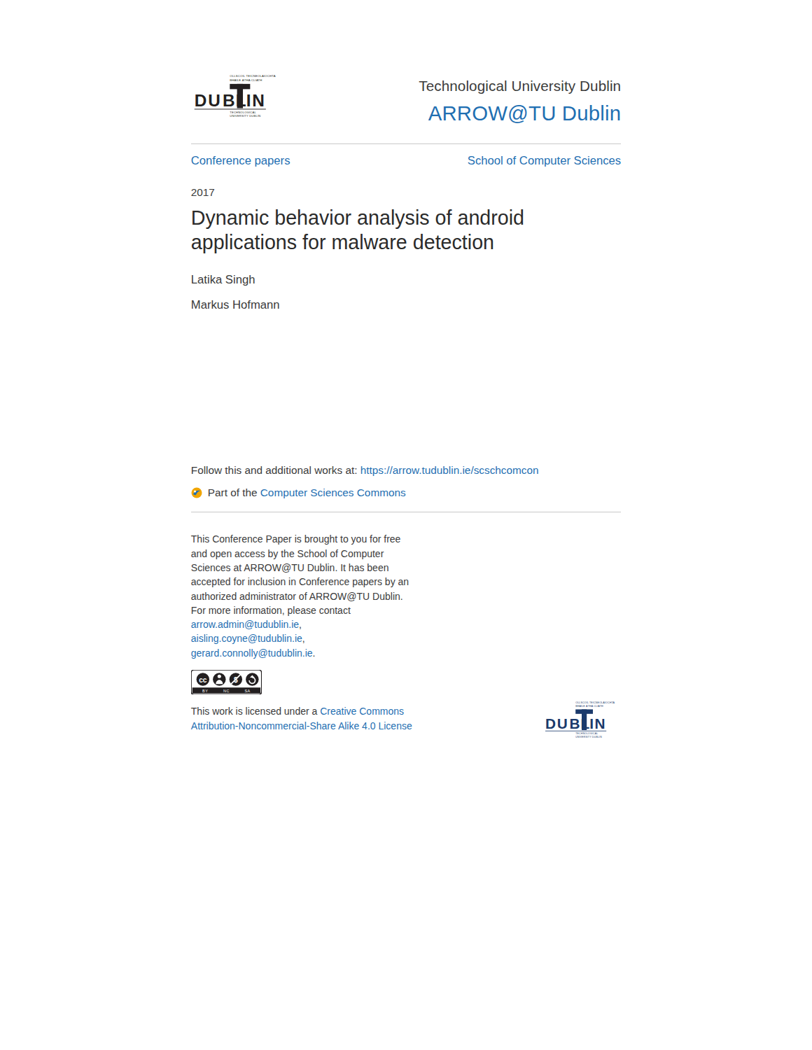OLLSCOIL TEICNEOLAÍOCHTA BHAILE ÁTHA CLIATH D U B L I N TECHNOLOGICAL UNIVERSITY DUBLIN
Technological University Dublin
ARROW@TU Dublin
Conference papers
School of Computer Sciences
2017
Dynamic behavior analysis of android applications for malware detection
Latika Singh
Markus Hofmann
Follow this and additional works at: https://arrow.tudublin.ie/scschcomcon
Part of the Computer Sciences Commons
This Conference Paper is brought to you for free and open access by the School of Computer Sciences at ARROW@TU Dublin. It has been accepted for inclusion in Conference papers by an authorized administrator of ARROW@TU Dublin. For more information, please contact arrow.admin@tudublin.ie, aisling.coyne@tudublin.ie, gerard.connolly@tudublin.ie.
cc $ BY NC SA
This work is licensed under a Creative Commons Attribution-Noncommercial-Share Alike 4.0 License
OLLSCOIL TEICNEOLAÍOCHTA BHAILE ÁTHA CLIATH D U B L I N TECHNOLOGICAL UNIVERSITY DUBLIN